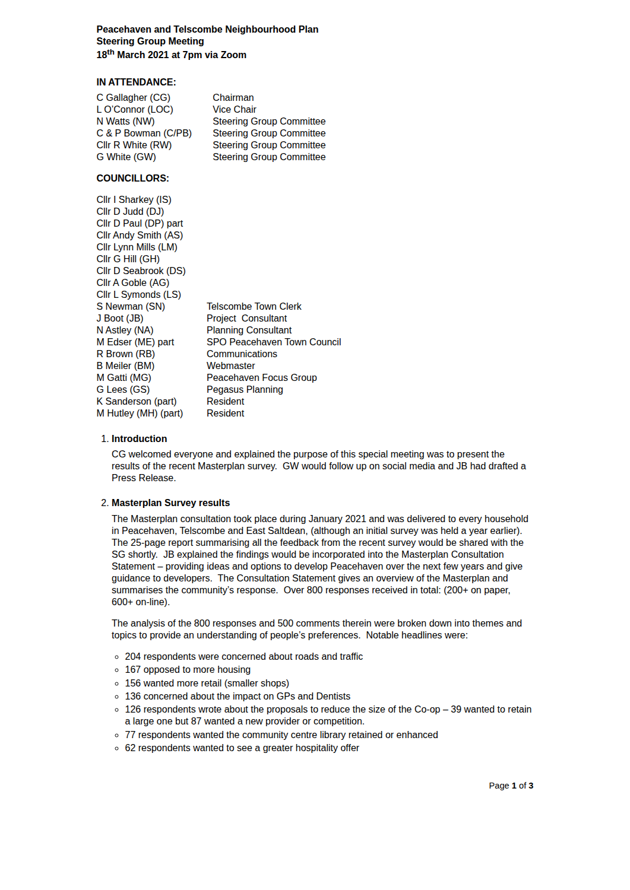Peacehaven and Telscombe Neighbourhood Plan
Steering Group Meeting
18th March 2021 at 7pm via Zoom
IN ATTENDANCE:
| C Gallagher (CG) | Chairman |
| L O’Connor (LOC) | Vice Chair |
| N Watts (NW) | Steering Group Committee |
| C & P Bowman (C/PB) | Steering Group Committee |
| Cllr R White (RW) | Steering Group Committee |
| G White (GW) | Steering Group Committee |
COUNCILLORS:
| Cllr I Sharkey (IS) | |
| Cllr D Judd (DJ) | |
| Cllr D Paul (DP) part | |
| Cllr Andy Smith (AS) | |
| Cllr Lynn Mills (LM) | |
| Cllr G Hill (GH) | |
| Cllr D Seabrook (DS) | |
| Cllr A Goble (AG) | |
| Cllr L Symonds (LS) | |
| S Newman (SN) | Telscombe Town Clerk |
| J Boot (JB) | Project Consultant |
| N Astley (NA) | Planning Consultant |
| M Edser (ME) part | SPO Peacehaven Town Council |
| R Brown (RB) | Communications |
| B Meiler (BM) | Webmaster |
| M Gatti (MG) | Peacehaven Focus Group |
| G Lees (GS) | Pegasus Planning |
| K Sanderson (part) | Resident |
| M Hutley (MH) (part) | Resident |
Introduction
CG welcomed everyone and explained the purpose of this special meeting was to present the results of the recent Masterplan survey. GW would follow up on social media and JB had drafted a Press Release.
Masterplan Survey results
The Masterplan consultation took place during January 2021 and was delivered to every household in Peacehaven, Telscombe and East Saltdean, (although an initial survey was held a year earlier). The 25-page report summarising all the feedback from the recent survey would be shared with the SG shortly. JB explained the findings would be incorporated into the Masterplan Consultation Statement – providing ideas and options to develop Peacehaven over the next few years and give guidance to developers. The Consultation Statement gives an overview of the Masterplan and summarises the community’s response. Over 800 responses received in total: (200+ on paper, 600+ on-line).
The analysis of the 800 responses and 500 comments therein were broken down into themes and topics to provide an understanding of people’s preferences. Notable headlines were:
204 respondents were concerned about roads and traffic
167 opposed to more housing
156 wanted more retail (smaller shops)
136 concerned about the impact on GPs and Dentists
126 respondents wrote about the proposals to reduce the size of the Co-op – 39 wanted to retain a large one but 87 wanted a new provider or competition.
77 respondents wanted the community centre library retained or enhanced
62 respondents wanted to see a greater hospitality offer
Page 1 of 3